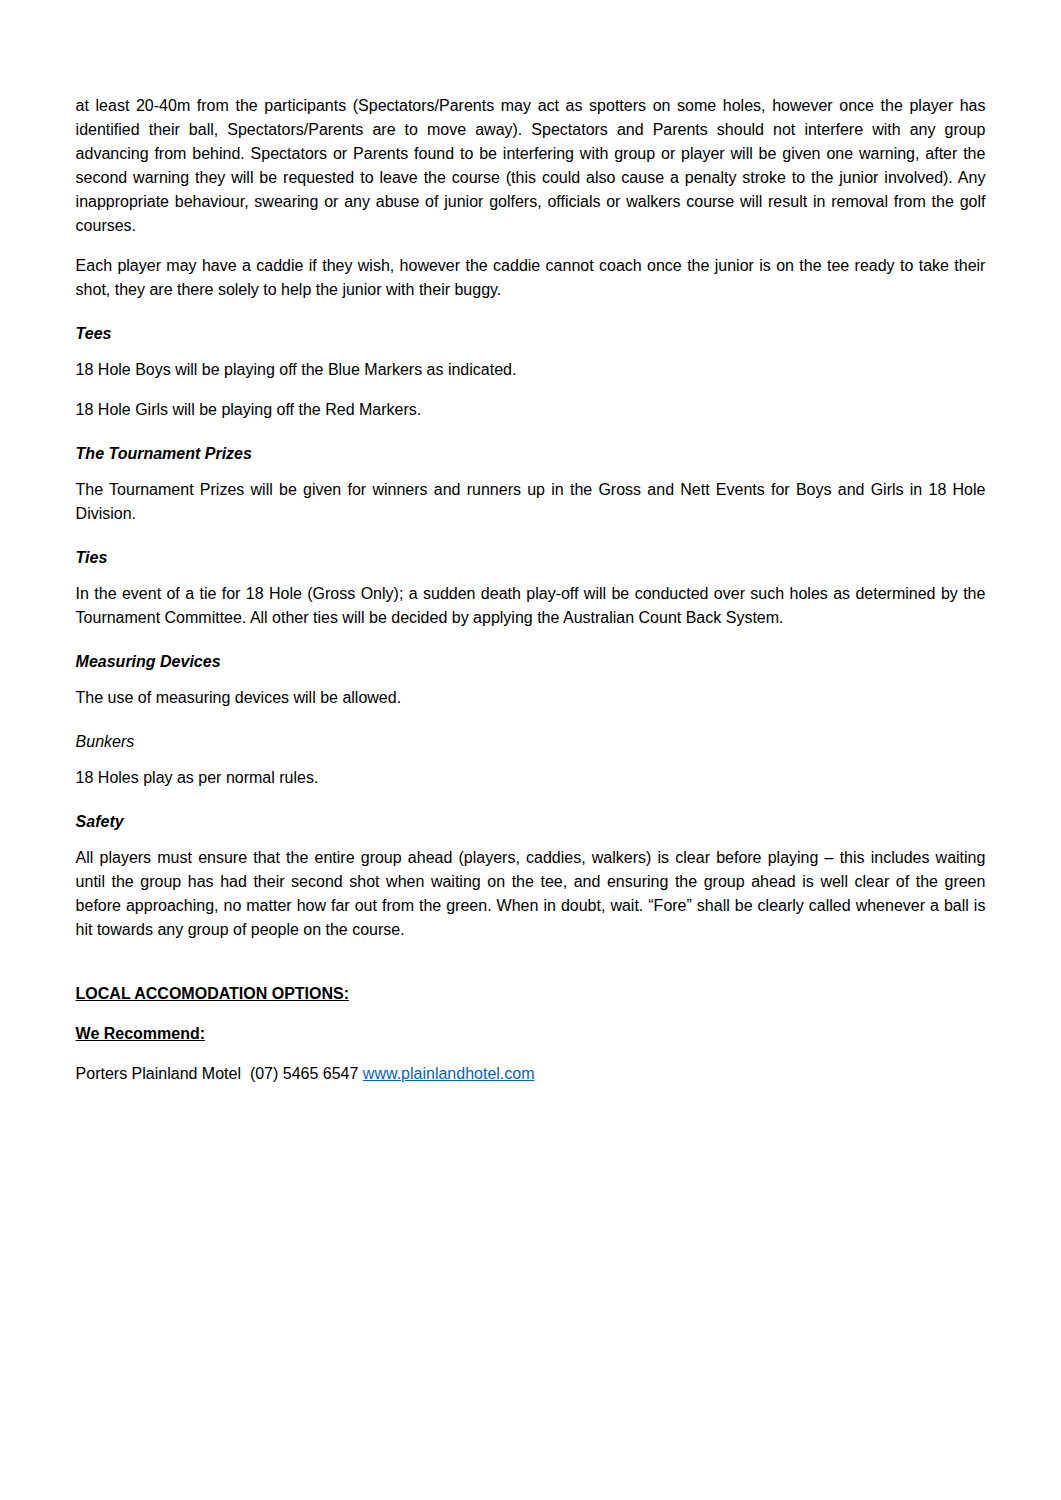at least 20-40m from the participants (Spectators/Parents may act as spotters on some holes, however once the player has identified their ball, Spectators/Parents are to move away). Spectators and Parents should not interfere with any group advancing from behind. Spectators or Parents found to be interfering with group or player will be given one warning, after the second warning they will be requested to leave the course (this could also cause a penalty stroke to the junior involved). Any inappropriate behaviour, swearing or any abuse of junior golfers, officials or walkers course will result in removal from the golf courses.
Each player may have a caddie if they wish, however the caddie cannot coach once the junior is on the tee ready to take their shot, they are there solely to help the junior with their buggy.
Tees
18 Hole Boys will be playing off the Blue Markers as indicated.
18 Hole Girls will be playing off the Red Markers.
The Tournament Prizes
The Tournament Prizes will be given for winners and runners up in the Gross and Nett Events for Boys and Girls in 18 Hole Division.
Ties
In the event of a tie for 18 Hole (Gross Only); a sudden death play-off will be conducted over such holes as determined by the Tournament Committee. All other ties will be decided by applying the Australian Count Back System.
Measuring Devices
The use of measuring devices will be allowed.
Bunkers
18 Holes play as per normal rules.
Safety
All players must ensure that the entire group ahead (players, caddies, walkers) is clear before playing – this includes waiting until the group has had their second shot when waiting on the tee, and ensuring the group ahead is well clear of the green before approaching, no matter how far out from the green. When in doubt, wait. “Fore” shall be clearly called whenever a ball is hit towards any group of people on the course.
LOCAL ACCOMODATION OPTIONS:
We Recommend:
Porters Plainland Motel (07) 5465 6547 www.plainlandhotel.com